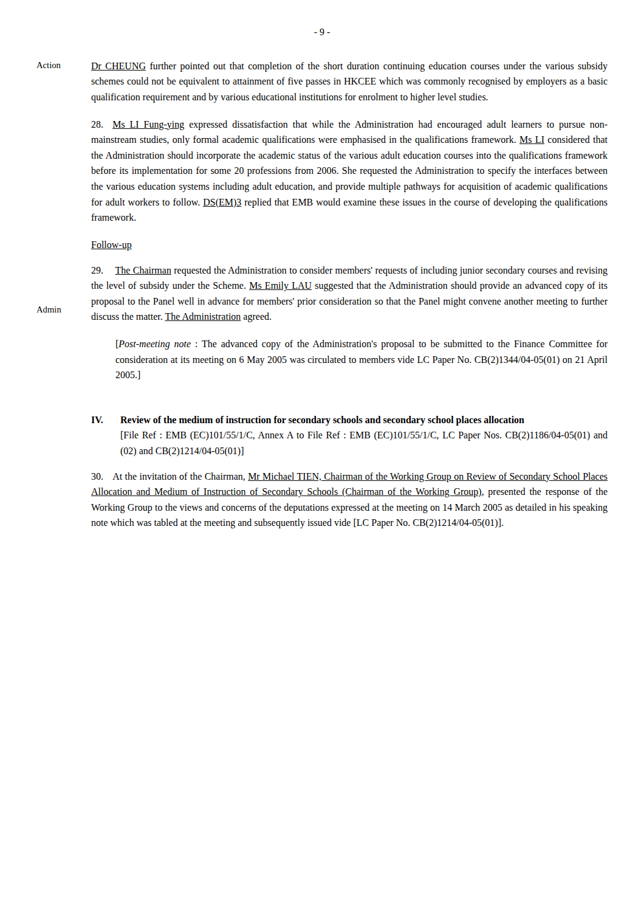- 9 -
Action
Dr CHEUNG further pointed out that completion of the short duration continuing education courses under the various subsidy schemes could not be equivalent to attainment of five passes in HKCEE which was commonly recognised by employers as a basic qualification requirement and by various educational institutions for enrolment to higher level studies.
28. Ms LI Fung-ying expressed dissatisfaction that while the Administration had encouraged adult learners to pursue non-mainstream studies, only formal academic qualifications were emphasised in the qualifications framework. Ms LI considered that the Administration should incorporate the academic status of the various adult education courses into the qualifications framework before its implementation for some 20 professions from 2006. She requested the Administration to specify the interfaces between the various education systems including adult education, and provide multiple pathways for acquisition of academic qualifications for adult workers to follow. DS(EM)3 replied that EMB would examine these issues in the course of developing the qualifications framework.
Follow-up
Admin
29. The Chairman requested the Administration to consider members' requests of including junior secondary courses and revising the level of subsidy under the Scheme. Ms Emily LAU suggested that the Administration should provide an advanced copy of its proposal to the Panel well in advance for members' prior consideration so that the Panel might convene another meeting to further discuss the matter. The Administration agreed.
[Post-meeting note : The advanced copy of the Administration's proposal to be submitted to the Finance Committee for consideration at its meeting on 6 May 2005 was circulated to members vide LC Paper No. CB(2)1344/04-05(01) on 21 April 2005.]
IV.
Review of the medium of instruction for secondary schools and secondary school places allocation
[File Ref : EMB (EC)101/55/1/C, Annex A to File Ref : EMB (EC)101/55/1/C, LC Paper Nos. CB(2)1186/04-05(01) and (02) and CB(2)1214/04-05(01)]
30. At the invitation of the Chairman, Mr Michael TIEN, Chairman of the Working Group on Review of Secondary School Places Allocation and Medium of Instruction of Secondary Schools (Chairman of the Working Group), presented the response of the Working Group to the views and concerns of the deputations expressed at the meeting on 14 March 2005 as detailed in his speaking note which was tabled at the meeting and subsequently issued vide [LC Paper No. CB(2)1214/04-05(01)].